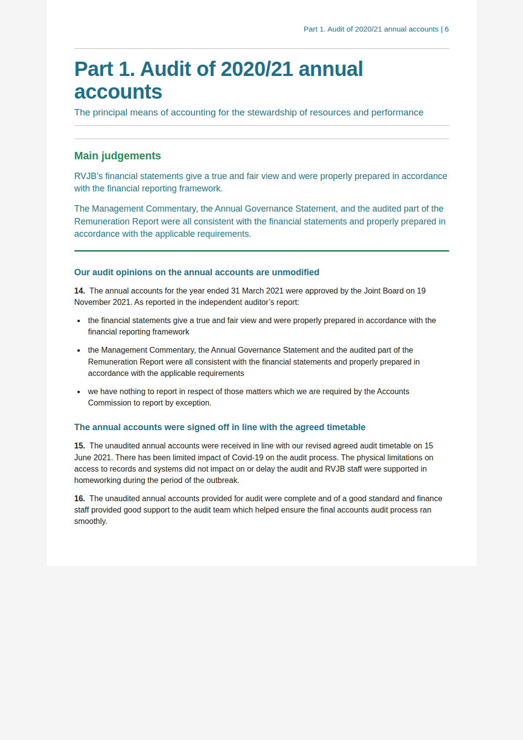Part 1. Audit of 2020/21 annual accounts | 6
Part 1. Audit of 2020/21 annual accounts
The principal means of accounting for the stewardship of resources and performance
Main judgements
RVJB’s financial statements give a true and fair view and were properly prepared in accordance with the financial reporting framework.
The Management Commentary, the Annual Governance Statement, and the audited part of the Remuneration Report were all consistent with the financial statements and properly prepared in accordance with the applicable requirements.
Our audit opinions on the annual accounts are unmodified
14. The annual accounts for the year ended 31 March 2021 were approved by the Joint Board on 19 November 2021. As reported in the independent auditor’s report:
the financial statements give a true and fair view and were properly prepared in accordance with the financial reporting framework
the Management Commentary, the Annual Governance Statement and the audited part of the Remuneration Report were all consistent with the financial statements and properly prepared in accordance with the applicable requirements
we have nothing to report in respect of those matters which we are required by the Accounts Commission to report by exception.
The annual accounts were signed off in line with the agreed timetable
15. The unaudited annual accounts were received in line with our revised agreed audit timetable on 15 June 2021. There has been limited impact of Covid-19 on the audit process. The physical limitations on access to records and systems did not impact on or delay the audit and RVJB staff were supported in homeworking during the period of the outbreak.
16. The unaudited annual accounts provided for audit were complete and of a good standard and finance staff provided good support to the audit team which helped ensure the final accounts audit process ran smoothly.